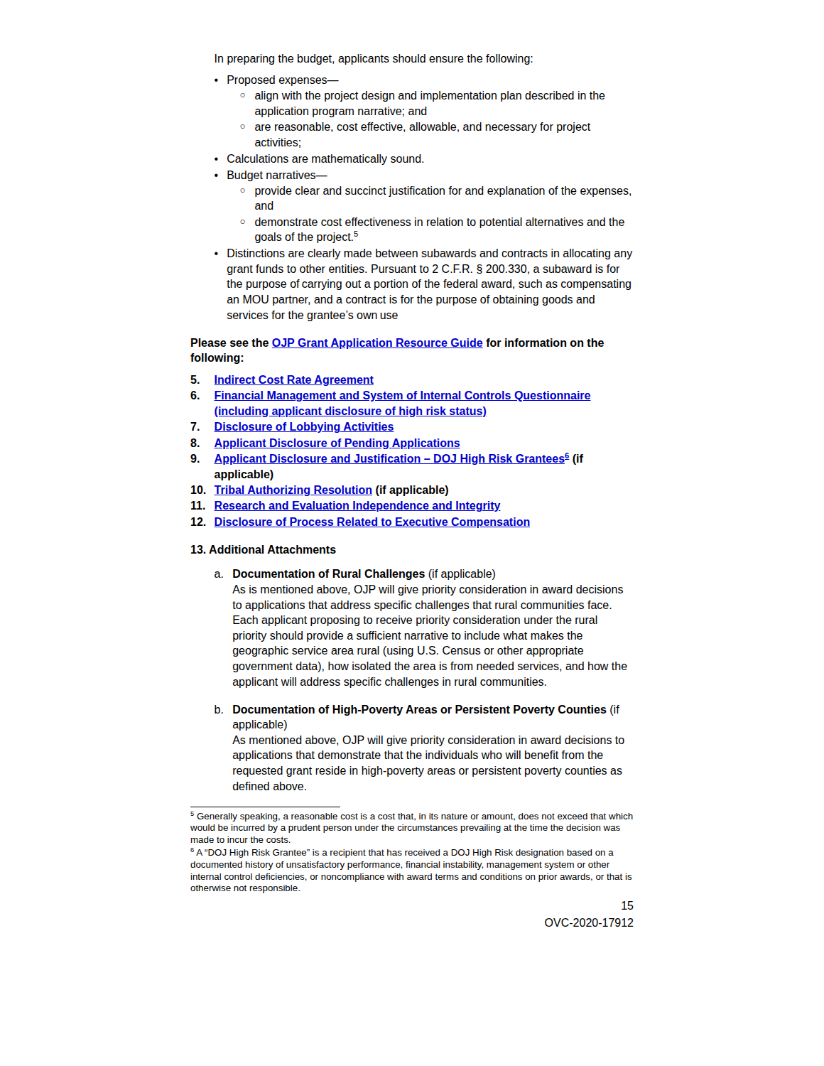In preparing the budget, applicants should ensure the following:
Proposed expenses—
align with the project design and implementation plan described in the application program narrative; and
are reasonable, cost effective, allowable, and necessary for project activities;
Calculations are mathematically sound.
Budget narratives—
provide clear and succinct justification for and explanation of the expenses, and
demonstrate cost effectiveness in relation to potential alternatives and the goals of the project.5
Distinctions are clearly made between subawards and contracts in allocating any grant funds to other entities. Pursuant to 2 C.F.R. § 200.330, a subaward is for the purpose of carrying out a portion of the federal award, such as compensating an MOU partner, and a contract is for the purpose of obtaining goods and services for the grantee’s own use
Please see the OJP Grant Application Resource Guide for information on the following:
Indirect Cost Rate Agreement
Financial Management and System of Internal Controls Questionnaire (including applicant disclosure of high risk status)
Disclosure of Lobbying Activities
Applicant Disclosure of Pending Applications
Applicant Disclosure and Justification – DOJ High Risk Grantees6 (if applicable)
Tribal Authorizing Resolution (if applicable)
Research and Evaluation Independence and Integrity
Disclosure of Process Related to Executive Compensation
13. Additional Attachments
Documentation of Rural Challenges (if applicable)
As is mentioned above, OJP will give priority consideration in award decisions to applications that address specific challenges that rural communities face. Each applicant proposing to receive priority consideration under the rural priority should provide a sufficient narrative to include what makes the geographic service area rural (using U.S. Census or other appropriate government data), how isolated the area is from needed services, and how the applicant will address specific challenges in rural communities.
Documentation of High-Poverty Areas or Persistent Poverty Counties (if applicable)
As mentioned above, OJP will give priority consideration in award decisions to applications that demonstrate that the individuals who will benefit from the requested grant reside in high-poverty areas or persistent poverty counties as defined above.
5 Generally speaking, a reasonable cost is a cost that, in its nature or amount, does not exceed that which would be incurred by a prudent person under the circumstances prevailing at the time the decision was made to incur the costs.
6 A “DOJ High Risk Grantee” is a recipient that has received a DOJ High Risk designation based on a documented history of unsatisfactory performance, financial instability, management system or other internal control deficiencies, or noncompliance with award terms and conditions on prior awards, or that is otherwise not responsible.
15
OVC-2020-17912